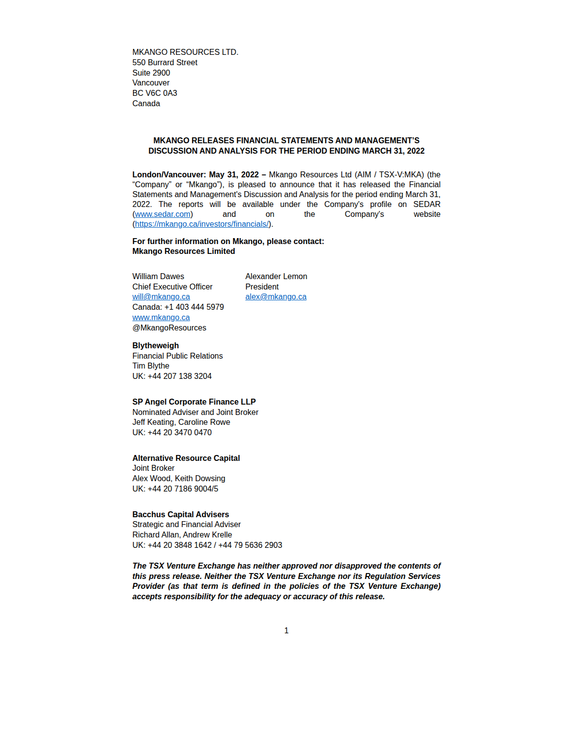MKANGO RESOURCES LTD.
550 Burrard Street
Suite 2900
Vancouver
BC V6C 0A3
Canada
MKANGO RELEASES FINANCIAL STATEMENTS AND MANAGEMENT’S DISCUSSION AND ANALYSIS FOR THE PERIOD ENDING MARCH 31, 2022
London/Vancouver: May 31, 2022 – Mkango Resources Ltd (AIM / TSX-V:MKA) (the “Company” or “Mkango”), is pleased to announce that it has released the Financial Statements and Management's Discussion and Analysis for the period ending March 31, 2022. The reports will be available under the Company's profile on SEDAR (www.sedar.com) and on the Company's website (https://mkango.ca/investors/financials/).
For further information on Mkango, please contact:
Mkango Resources Limited
| William Dawes | Alexander Lemon |
| Chief Executive Officer | President |
| will@mkango.ca | alex@mkango.ca |
| Canada: +1 403 444 5979 | |
| www.mkango.ca | |
| @MkangoResources | |
Blytheweigh
Financial Public Relations
Tim Blythe
UK: +44 207 138 3204
SP Angel Corporate Finance LLP
Nominated Adviser and Joint Broker
Jeff Keating, Caroline Rowe
UK: +44 20 3470 0470
Alternative Resource Capital
Joint Broker
Alex Wood, Keith Dowsing
UK: +44 20 7186 9004/5
Bacchus Capital Advisers
Strategic and Financial Adviser
Richard Allan, Andrew Krelle
UK: +44 20 3848 1642 / +44 79 5636 2903
The TSX Venture Exchange has neither approved nor disapproved the contents of this press release. Neither the TSX Venture Exchange nor its Regulation Services Provider (as that term is defined in the policies of the TSX Venture Exchange) accepts responsibility for the adequacy or accuracy of this release.
1